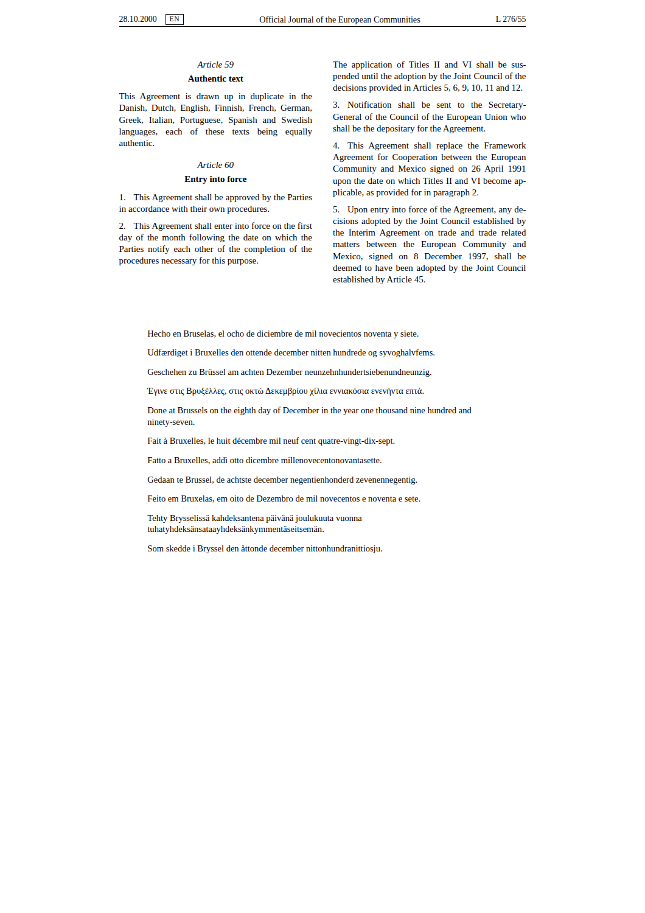28.10.2000 EN
Official Journal of the European Communities
L 276/55
Article 59
Authentic text
This Agreement is drawn up in duplicate in the Danish, Dutch, English, Finnish, French, German, Greek, Italian, Portuguese, Spanish and Swedish languages, each of these texts being equally authentic.
Article 60
Entry into force
1. This Agreement shall be approved by the Parties in accordance with their own procedures.
2. This Agreement shall enter into force on the first day of the month following the date on which the Parties notify each other of the completion of the procedures necessary for this purpose.
The application of Titles II and VI shall be suspended until the adoption by the Joint Council of the decisions provided in Articles 5, 6, 9, 10, 11 and 12.
3. Notification shall be sent to the Secretary-General of the Council of the European Union who shall be the depositary for the Agreement.
4. This Agreement shall replace the Framework Agreement for Cooperation between the European Community and Mexico signed on 26 April 1991 upon the date on which Titles II and VI become applicable, as provided for in paragraph 2.
5. Upon entry into force of the Agreement, any decisions adopted by the Joint Council established by the Interim Agreement on trade and trade related matters between the European Community and Mexico, signed on 8 December 1997, shall be deemed to have been adopted by the Joint Council established by Article 45.
Hecho en Bruselas, el ocho de diciembre de mil novecientos noventa y siete.
Udfærdiget i Bruxelles den ottende december nitten hundrede og syvoghalvfems.
Geschehen zu Brüssel am achten Dezember neunzehnhundertsiebenundneunzig.
Έγινε στις Βρυξέλλες, στις οκτώ Δεκεμβρίου χίλια εννιακόσια ενενήντα επτά.
Done at Brussels on the eighth day of December in the year one thousand nine hundred and ninety-seven.
Fait à Bruxelles, le huit décembre mil neuf cent quatre-vingt-dix-sept.
Fatto a Bruxelles, addì otto dicembre millenovecentonovantasette.
Gedaan te Brussel, de achtste december negentienhonderd zevenennegentig.
Feito em Bruxelas, em oito de Dezembro de mil novecentos e noventa e sete.
Tehty Brysselissä kahdeksantena päivänä joulukuuta vuonna tuhatyhdeksänsataayhdeksänkymmentäseitsemän.
Som skedde i Bryssel den åttonde december nittonhundranittiosju.